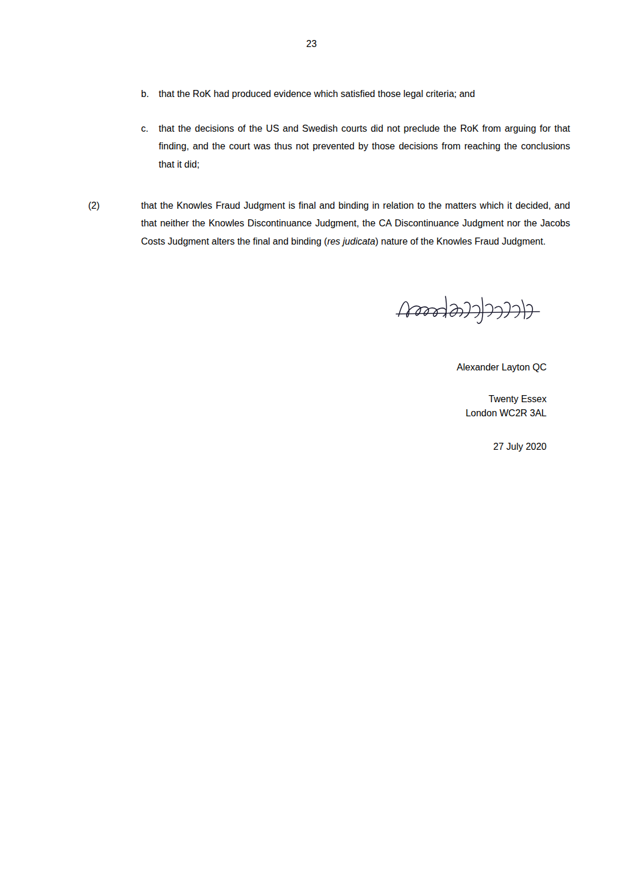23
b.
that the RoK had produced evidence which satisfied those legal criteria; and
c.
that the decisions of the US and Swedish courts did not preclude the RoK from arguing for that finding, and the court was thus not prevented by those decisions from reaching the conclusions that it did;
(2)
that the Knowles Fraud Judgment is final and binding in relation to the matters which it decided, and that neither the Knowles Discontinuance Judgment, the CA Discontinuance Judgment nor the Jacobs Costs Judgment alters the final and binding (res judicata) nature of the Knowles Fraud Judgment.
Alexander Layton QC
Twenty Essex
London WC2R 3AL
27 July 2020